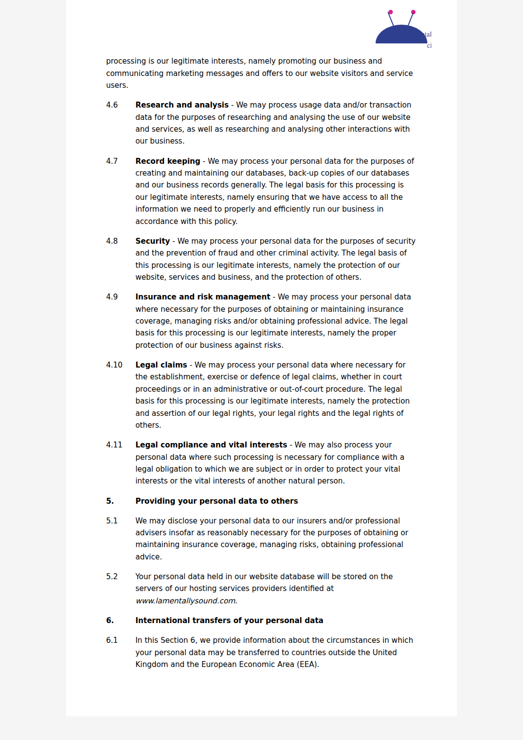Lamentally Sound cic
processing is our legitimate interests, namely promoting our business and communicating marketing messages and offers to our website visitors and service users.
4.6
Research and analysis - We may process usage data and/or transaction data for the purposes of researching and analysing the use of our website and services, as well as researching and analysing other interactions with our business.
4.7
Record keeping - We may process your personal data for the purposes of creating and maintaining our databases, back-up copies of our databases and our business records generally. The legal basis for this processing is our legitimate interests, namely ensuring that we have access to all the information we need to properly and efficiently run our business in accordance with this policy.
4.8
Security - We may process your personal data for the purposes of security and the prevention of fraud and other criminal activity. The legal basis of this processing is our legitimate interests, namely the protection of our website, services and business, and the protection of others.
4.9
Insurance and risk management - We may process your personal data where necessary for the purposes of obtaining or maintaining insurance coverage, managing risks and/or obtaining professional advice. The legal basis for this processing is our legitimate interests, namely the proper protection of our business against risks.
4.10
Legal claims - We may process your personal data where necessary for the establishment, exercise or defence of legal claims, whether in court proceedings or in an administrative or out-of-court procedure. The legal basis for this processing is our legitimate interests, namely the protection and assertion of our legal rights, your legal rights and the legal rights of others.
4.11
Legal compliance and vital interests - We may also process your personal data where such processing is necessary for compliance with a legal obligation to which we are subject or in order to protect your vital interests or the vital interests of another natural person.
5.
Providing your personal data to others
5.1
We may disclose your personal data to our insurers and/or professional advisers insofar as reasonably necessary for the purposes of obtaining or maintaining insurance coverage, managing risks, obtaining professional advice.
5.2
Your personal data held in our website database will be stored on the servers of our hosting services providers identified at www.lamentallysound.com.
6.
International transfers of your personal data
6.1
In this Section 6, we provide information about the circumstances in which your personal data may be transferred to countries outside the United Kingdom and the European Economic Area (EEA).